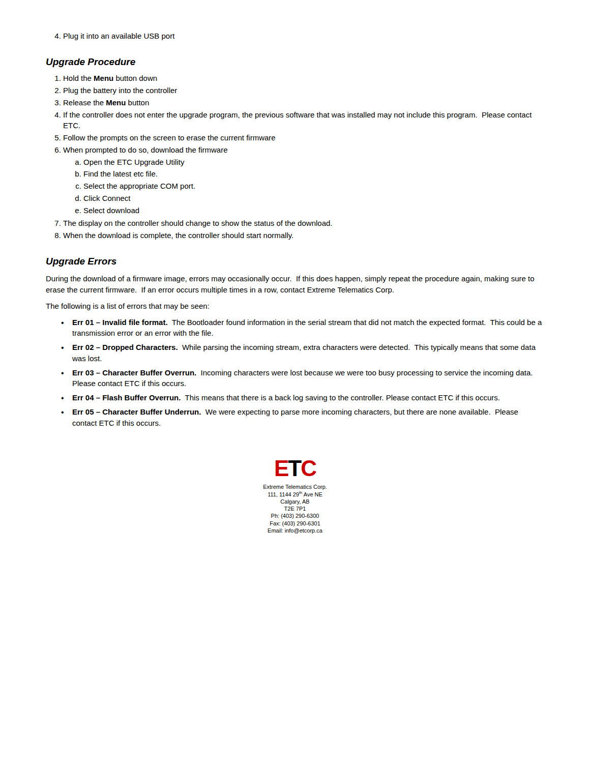Plug it into an available USB port
Upgrade Procedure
Hold the Menu button down
Plug the battery into the controller
Release the Menu button
If the controller does not enter the upgrade program, the previous software that was installed may not include this program. Please contact ETC.
Follow the prompts on the screen to erase the current firmware
When prompted to do so, download the firmware
Open the ETC Upgrade Utility
Find the latest etc file.
Select the appropriate COM port.
Click Connect
Select download
The display on the controller should change to show the status of the download.
When the download is complete, the controller should start normally.
Upgrade Errors
During the download of a firmware image, errors may occasionally occur. If this does happen, simply repeat the procedure again, making sure to erase the current firmware. If an error occurs multiple times in a row, contact Extreme Telematics Corp.
The following is a list of errors that may be seen:
Err 01 – Invalid file format. The Bootloader found information in the serial stream that did not match the expected format. This could be a transmission error or an error with the file.
Err 02 – Dropped Characters. While parsing the incoming stream, extra characters were detected. This typically means that some data was lost.
Err 03 – Character Buffer Overrun. Incoming characters were lost because we were too busy processing to service the incoming data. Please contact ETC if this occurs.
Err 04 – Flash Buffer Overrun. This means that there is a back log saving to the controller. Please contact ETC if this occurs.
Err 05 – Character Buffer Underrun. We were expecting to parse more incoming characters, but there are none available. Please contact ETC if this occurs.
ETC
Extreme Telematics Corp.
111, 1144 29th Ave NE
Calgary, AB
T2E 7P1
Ph: (403) 290-6300
Fax: (403) 290-6301
Email: info@etcorp.ca